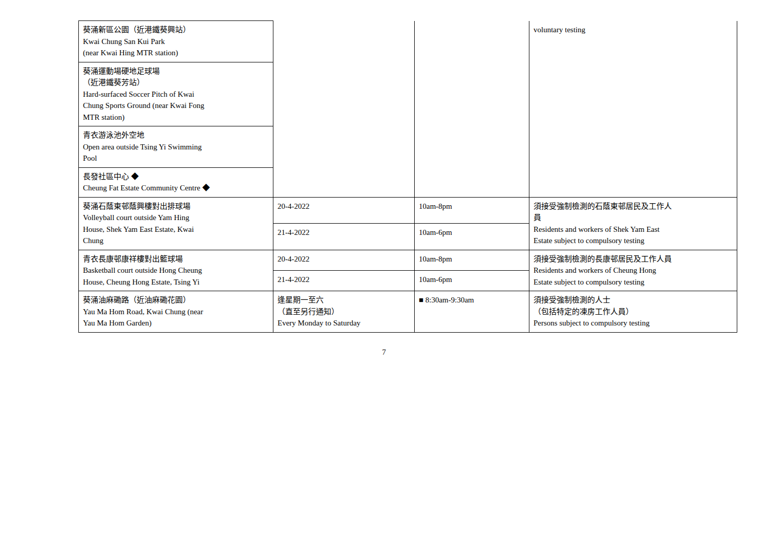| | 葵涌新區公園（近港鐵葵興站） Kwai Chung San Kui Park (near Kwai Hing MTR station) | | | voluntary testing |
| | 葵涌運動場硬地足球場 （近港鐵葵芳站） Hard-surfaced Soccer Pitch of Kwai Chung Sports Ground (near Kwai Fong MTR station) |
| | 青衣游泳池外空地 Open area outside Tsing Yi Swimming Pool |
| | 長發社區中心 ◆ Cheung Fat Estate Community Centre ◆ |
| | 葵涌石蔭東邨蔭興樓對出排球場 Volleyball court outside Yam Hing House, Shek Yam East Estate, Kwai Chung | 20-4-2022 | 10am-8pm | 須接受強制檢測的石蔭東邨居民及工作人 員 Residents and workers of Shek Yam East Estate subject to compulsory testing |
| | 21-4-2022 | 10am-6pm |
| | 青衣長康邨康祥樓對出籃球場 Basketball court outside Hong Cheung House, Cheung Hong Estate, Tsing Yi | 20-4-2022 | 10am-8pm | 須接受強制檢測的長康邨居民及工作人員 Residents and workers of Cheung Hong Estate subject to compulsory testing |
| | 21-4-2022 | 10am-6pm |
| | 葵涌油麻磡路（近油麻磡花園） Yau Ma Hom Road, Kwai Chung (near Yau Ma Hom Garden) | 逢星期一至六 （直至另行通知） Every Monday to Saturday | ■ 8:30am-9:30am | 須接受強制檢測的人士 （包括特定的凍房工作人員） Persons subject to compulsory testing |
7